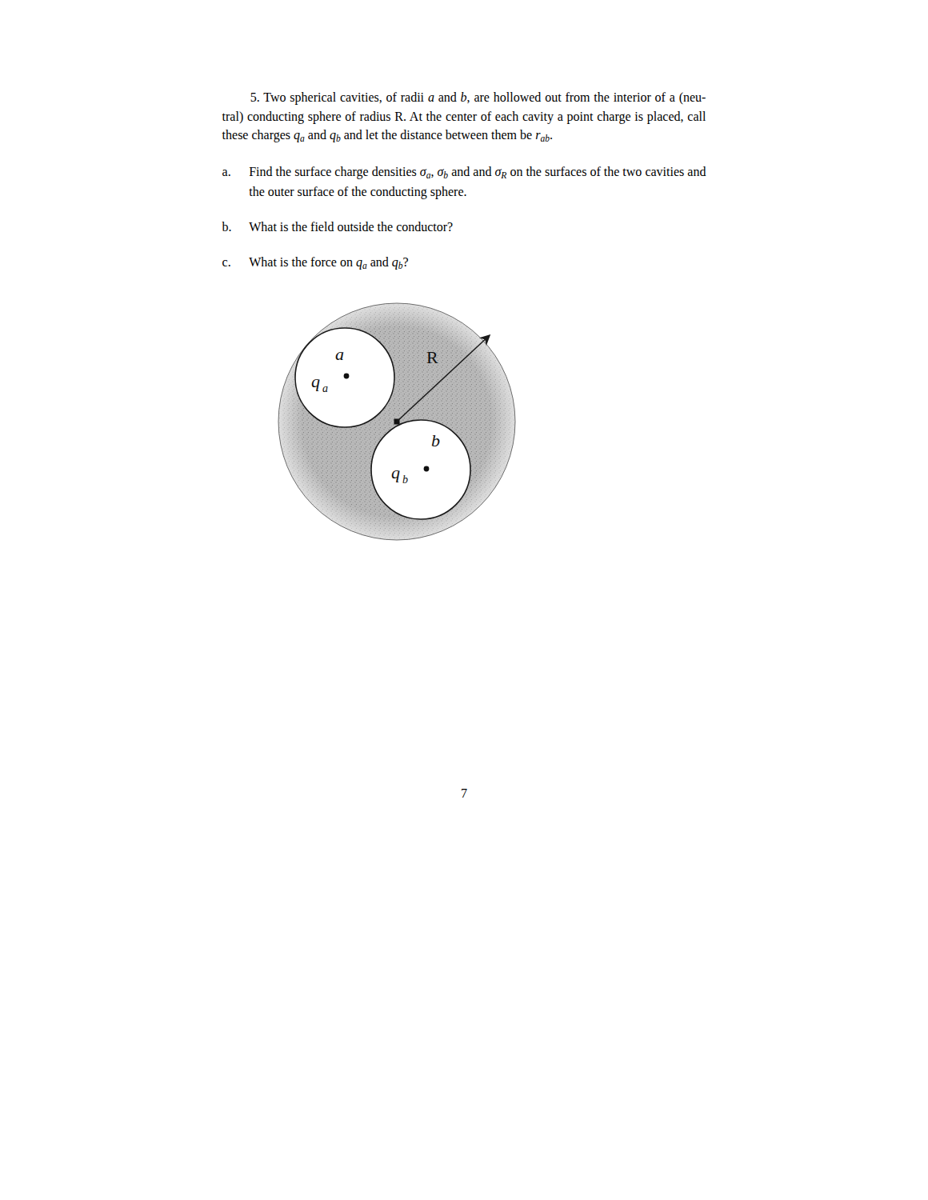5. Two spherical cavities, of radii a and b, are hollowed out from the interior of a (neutral) conducting sphere of radius R. At the center of each cavity a point charge is placed, call these charges qa and qb and let the distance between them be rab.
a. Find the surface charge densities σa, σb and and σR on the surfaces of the two cavities and the outer surface of the conducting sphere.
b. What is the field outside the conductor?
c. What is the force on qa and qb?
a q a b q b R
7